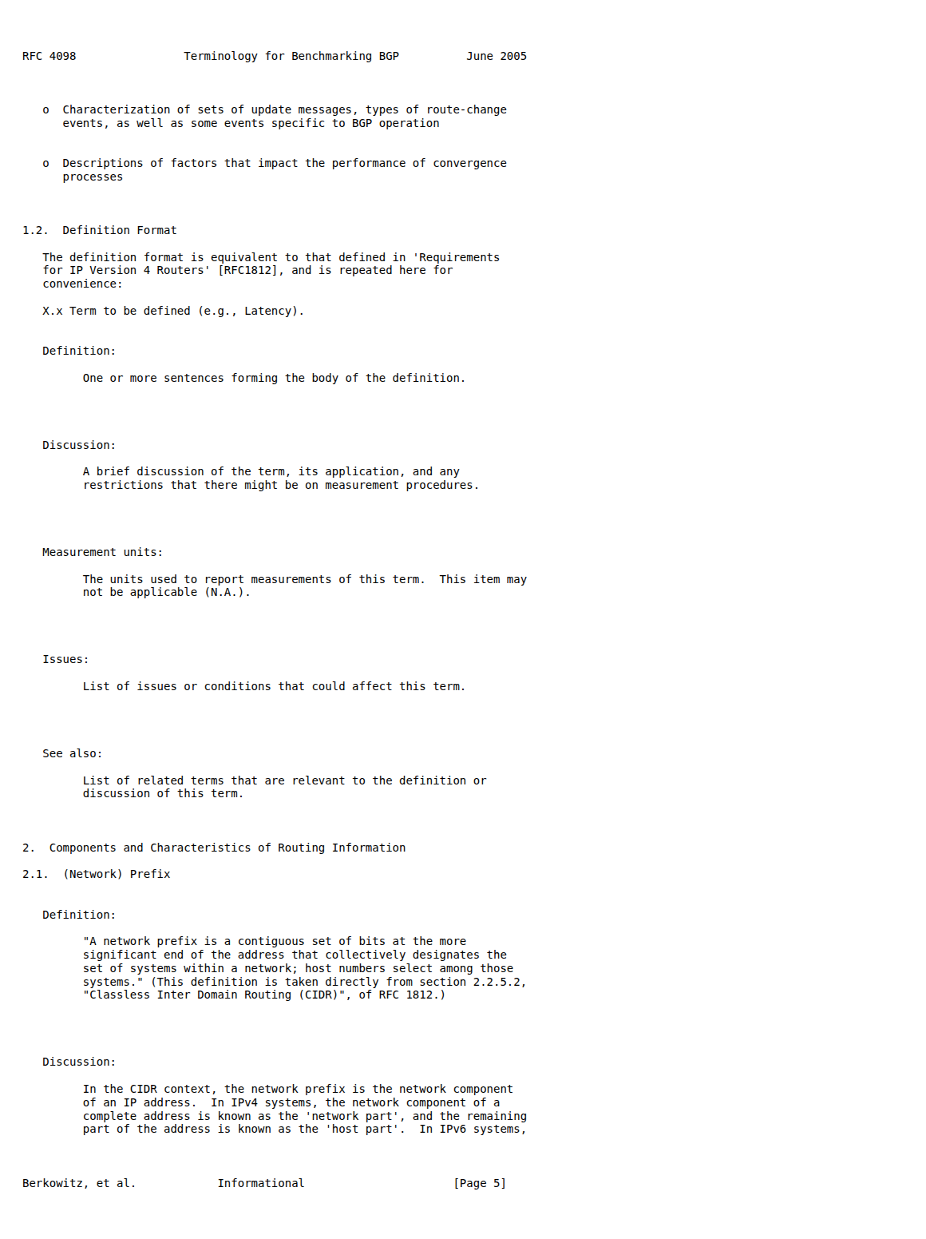RFC 4098 Terminology for Benchmarking BGP June 2005
o Characterization of sets of update messages, types of route-change events, as well as some events specific to BGP operation
o Descriptions of factors that impact the performance of convergence processes
1.2. Definition Format
The definition format is equivalent to that defined in 'Requirements for IP Version 4 Routers' [RFC1812], and is repeated here for convenience: X.x Term to be defined (e.g., Latency).
Definition:
One or more sentences forming the body of the definition.
Discussion:
A brief discussion of the term, its application, and any restrictions that there might be on measurement procedures.
Measurement units:
The units used to report measurements of this term. This item may not be applicable (N.A.).
Issues:
List of issues or conditions that could affect this term.
See also:
List of related terms that are relevant to the definition or discussion of this term.
2. Components and Characteristics of Routing Information
2.1. (Network) Prefix
Definition:
"A network prefix is a contiguous set of bits at the more significant end of the address that collectively designates the set of systems within a network; host numbers select among those systems." (This definition is taken directly from section 2.2.5.2, "Classless Inter Domain Routing (CIDR)", of RFC 1812.)
Discussion:
In the CIDR context, the network prefix is the network component of an IP address. In IPv4 systems, the network component of a complete address is known as the 'network part', and the remaining part of the address is known as the 'host part'. In IPv6 systems,
Berkowitz, et al. Informational [Page 5]